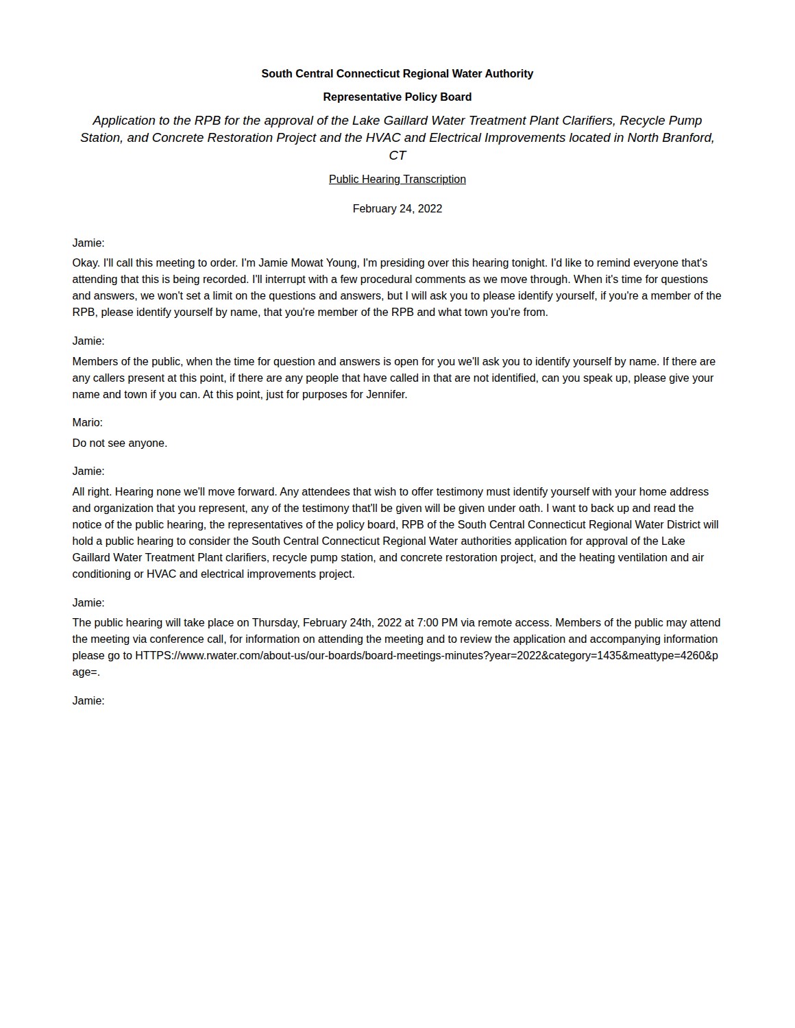South Central Connecticut Regional Water Authority
Representative Policy Board
Application to the RPB for the approval of the Lake Gaillard Water Treatment Plant Clarifiers, Recycle Pump Station, and Concrete Restoration Project and the HVAC and Electrical Improvements located in North Branford, CT
Public Hearing Transcription
February 24, 2022
Jamie:
Okay. I'll call this meeting to order. I'm Jamie Mowat Young, I'm presiding over this hearing tonight. I'd like to remind everyone that's attending that this is being recorded. I'll interrupt with a few procedural comments as we move through. When it's time for questions and answers, we won't set a limit on the questions and answers, but I will ask you to please identify yourself, if you're a member of the RPB, please identify yourself by name, that you're member of the RPB and what town you're from.
Jamie:
Members of the public, when the time for question and answers is open for you we'll ask you to identify yourself by name. If there are any callers present at this point, if there are any people that have called in that are not identified, can you speak up, please give your name and town if you can. At this point, just for purposes for Jennifer.
Mario:
Do not see anyone.
Jamie:
All right. Hearing none we'll move forward. Any attendees that wish to offer testimony must identify yourself with your home address and organization that you represent, any of the testimony that'll be given will be given under oath. I want to back up and read the notice of the public hearing, the representatives of the policy board, RPB of the South Central Connecticut Regional Water District will hold a public hearing to consider the South Central Connecticut Regional Water authorities application for approval of the Lake Gaillard Water Treatment Plant clarifiers, recycle pump station, and concrete restoration project, and the heating ventilation and air conditioning or HVAC and electrical improvements project.
Jamie:
The public hearing will take place on Thursday, February 24th, 2022 at 7:00 PM via remote access. Members of the public may attend the meeting via conference call, for information on attending the meeting and to review the application and accompanying information please go to HTTPS://www.rwater.com/about-us/our-boards/board-meetings-minutes?year=2022&category=1435&meattype=4260&page=.
Jamie: